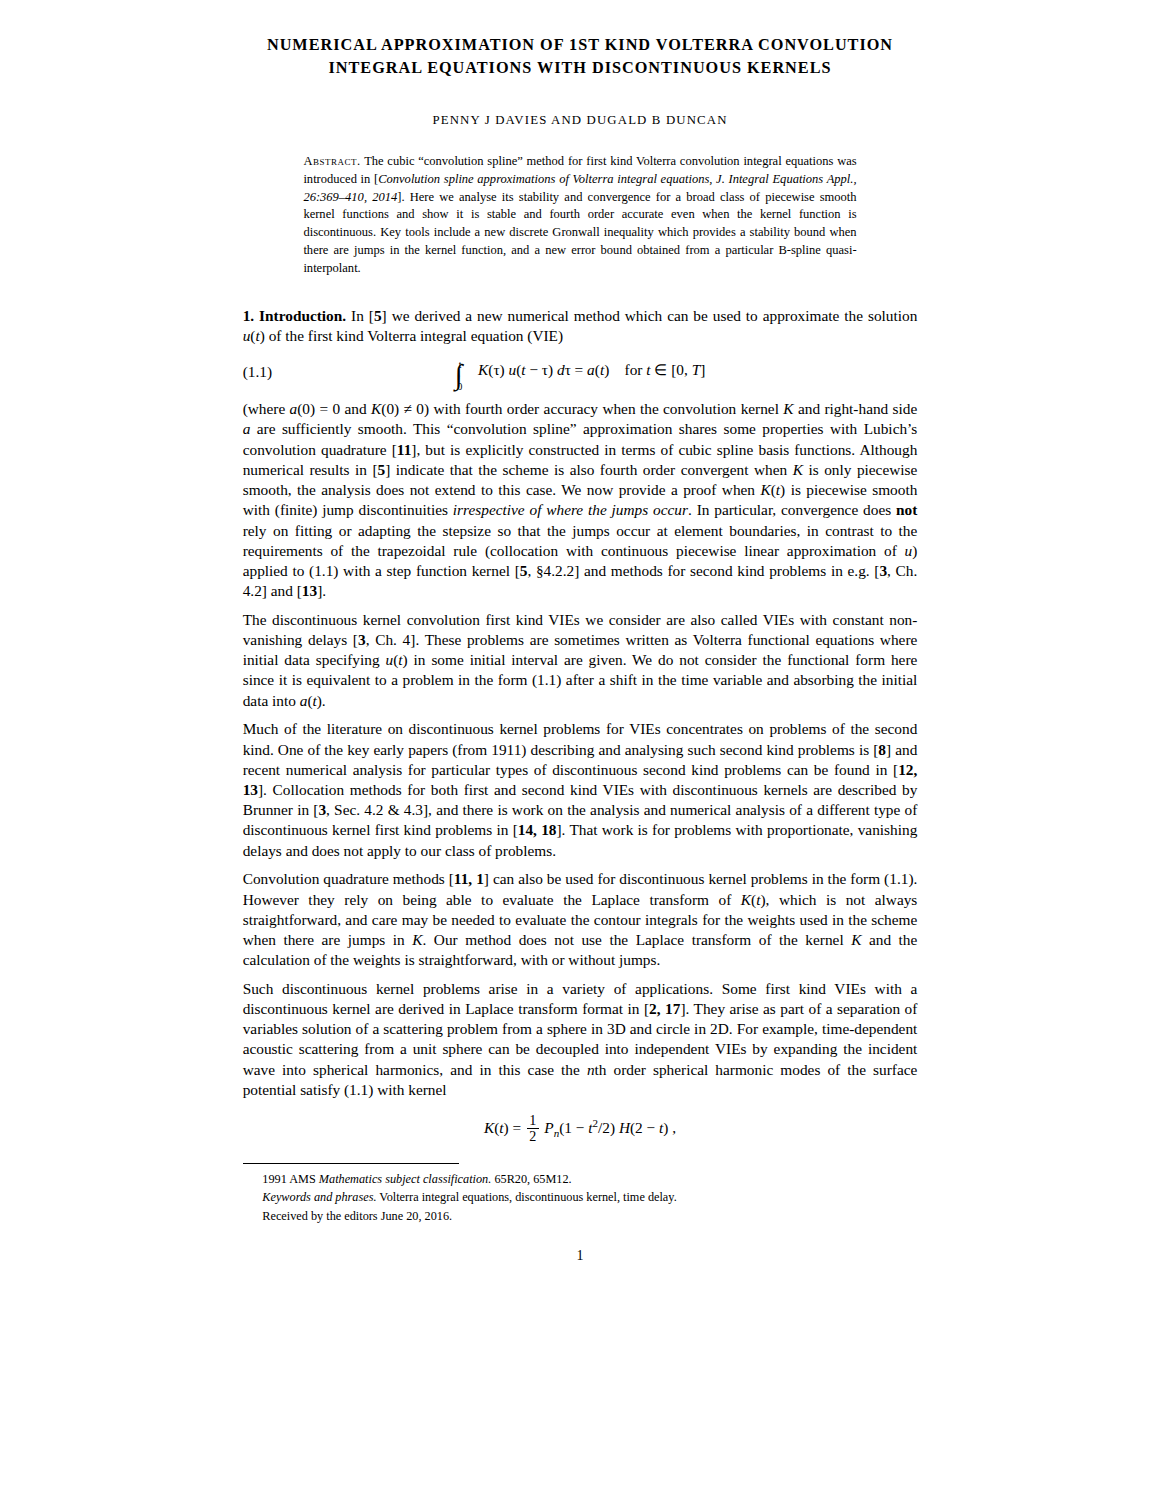Numerical approximation of 1st kind Volterra convolution
integral equations with discontinuous kernels
Penny J Davies and Dugald B Duncan
Abstract. The cubic “convolution spline” method for first kind Volterra convolution integral equations was introduced in [Convolution spline approximations of Volterra integral equations, J. Integral Equations Appl., 26:369–410, 2014]. Here we analyse its stability and convergence for a broad class of piecewise smooth kernel functions and show it is stable and fourth order accurate even when the kernel function is discontinuous. Key tools include a new discrete Gronwall inequality which provides a stability bound when there are jumps in the kernel function, and a new error bound obtained from a particular B-spline quasi-interpolant.
1. Introduction. In [5] we derived a new numerical method which can be used to approximate the solution u(t) of the first kind Volterra integral equation (VIE)
(1.1) ∫0 t K(τ) u(t − τ) dτ = a(t) for t ∈ [0, T]
(where a(0) = 0 and K(0) ≠ 0) with fourth order accuracy when the convolution kernel K and right-hand side a are sufficiently smooth. This “convolution spline” approximation shares some properties with Lubich’s convolution quadrature [11], but is explicitly constructed in terms of cubic spline basis functions. Although numerical results in [5] indicate that the scheme is also fourth order convergent when K is only piecewise smooth, the analysis does not extend to this case. We now provide a proof when K(t) is piecewise smooth with (finite) jump discontinuities irrespective of where the jumps occur. In particular, convergence does not rely on fitting or adapting the stepsize so that the jumps occur at element boundaries, in contrast to the requirements of the trapezoidal rule (collocation with continuous piecewise linear approximation of u) applied to (1.1) with a step function kernel [5, §4.2.2] and methods for second kind problems in e.g. [3, Ch. 4.2] and [13].
The discontinuous kernel convolution first kind VIEs we consider are also called VIEs with constant non-vanishing delays [3, Ch. 4]. These problems are sometimes written as Volterra functional equations where initial data specifying u(t) in some initial interval are given. We do not consider the functional form here since it is equivalent to a problem in the form (1.1) after a shift in the time variable and absorbing the initial data into a(t).
Much of the literature on discontinuous kernel problems for VIEs concentrates on problems of the second kind. One of the key early papers (from 1911) describing and analysing such second kind problems is [8] and recent numerical analysis for particular types of discontinuous second kind problems can be found in [12, 13]. Collocation methods for both first and second kind VIEs with discontinuous kernels are described by Brunner in [3, Sec. 4.2 & 4.3], and there is work on the analysis and numerical analysis of a different type of discontinuous kernel first kind problems in [14, 18]. That work is for problems with proportionate, vanishing delays and does not apply to our class of problems.
Convolution quadrature methods [11, 1] can also be used for discontinuous kernel problems in the form (1.1). However they rely on being able to evaluate the Laplace transform of K(t), which is not always straightforward, and care may be needed to evaluate the contour integrals for the weights used in the scheme when there are jumps in K. Our method does not use the Laplace transform of the kernel K and the calculation of the weights is straightforward, with or without jumps.
Such discontinuous kernel problems arise in a variety of applications. Some first kind VIEs with a discontinuous kernel are derived in Laplace transform format in [2, 17]. They arise as part of a separation of variables solution of a scattering problem from a sphere in 3D and circle in 2D. For example, time-dependent acoustic scattering from a unit sphere can be decoupled into independent VIEs by expanding the incident wave into spherical harmonics, and in this case the nth order spherical harmonic modes of the surface potential satisfy (1.1) with kernel
K(t) = 12 Pn(1 − t2/2) H(2 − t) ,
1991 AMS Mathematics subject classification. 65R20, 65M12.
Keywords and phrases. Volterra integral equations, discontinuous kernel, time delay.
Received by the editors June 20, 2016.
1